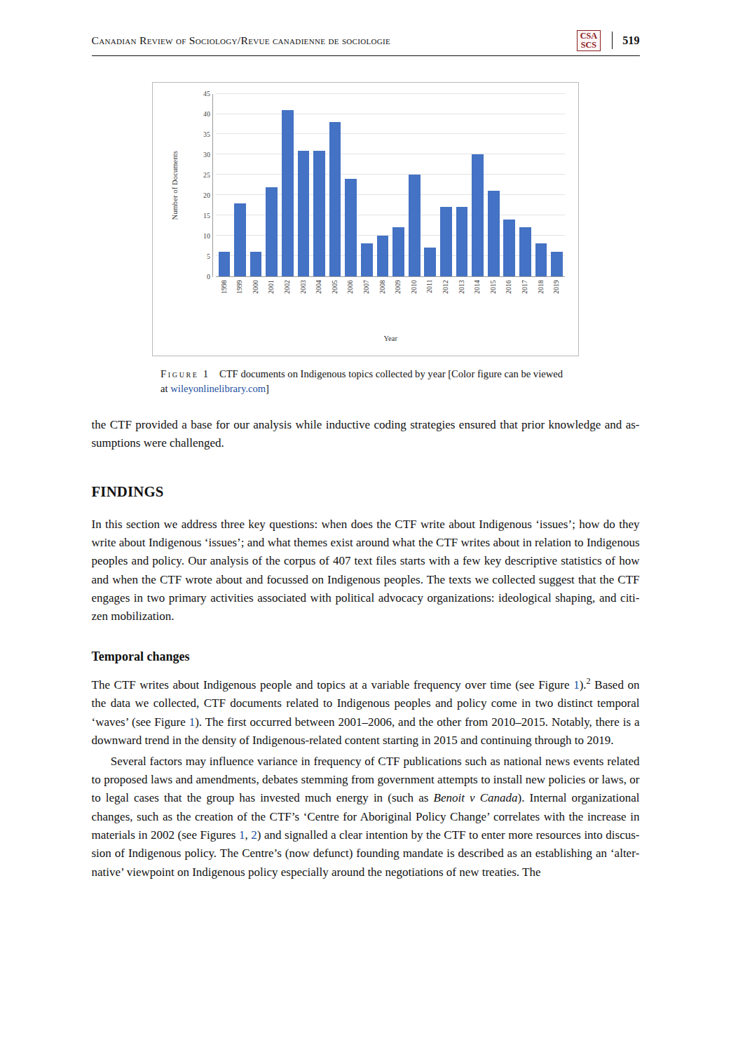Canadian Review of Sociology/Revue canadienne de sociologie
CSA SCS
519
Number of Documents
45 40 35 30 25 20 15 10 5 0
1998
1999
2000
2001
2002
2003
2004
2005
2006
2007
2008
2009
2010
2011
2012
2013
2014
2015
2016
2017
2018
2019
Year
Figure 1 CTF documents on Indigenous topics collected by year [Color figure can be viewed at wileyonlinelibrary.com]
the CTF provided a base for our analysis while inductive coding strategies ensured that prior knowledge and assumptions were challenged.
FINDINGS
In this section we address three key questions: when does the CTF write about Indigenous ‘issues’; how do they write about Indigenous ‘issues’; and what themes exist around what the CTF writes about in relation to Indigenous peoples and policy. Our analysis of the corpus of 407 text files starts with a few key descriptive statistics of how and when the CTF wrote about and focussed on Indigenous peoples. The texts we collected suggest that the CTF engages in two primary activities associated with political advocacy organizations: ideological shaping, and citizen mobilization.
Temporal changes
The CTF writes about Indigenous people and topics at a variable frequency over time (see Figure 1).2 Based on the data we collected, CTF documents related to Indigenous peoples and policy come in two distinct temporal ‘waves’ (see Figure 1). The first occurred between 2001–2006, and the other from 2010–2015. Notably, there is a downward trend in the density of Indigenous-related content starting in 2015 and continuing through to 2019.
Several factors may influence variance in frequency of CTF publications such as national news events related to proposed laws and amendments, debates stemming from government attempts to install new policies or laws, or to legal cases that the group has invested much energy in (such as Benoit v Canada). Internal organizational changes, such as the creation of the CTF’s ‘Centre for Aboriginal Policy Change’ correlates with the increase in materials in 2002 (see Figures 1, 2) and signalled a clear intention by the CTF to enter more resources into discussion of Indigenous policy. The Centre’s (now defunct) founding mandate is described as an establishing an ‘alternative’ viewpoint on Indigenous policy especially around the negotiations of new treaties. The